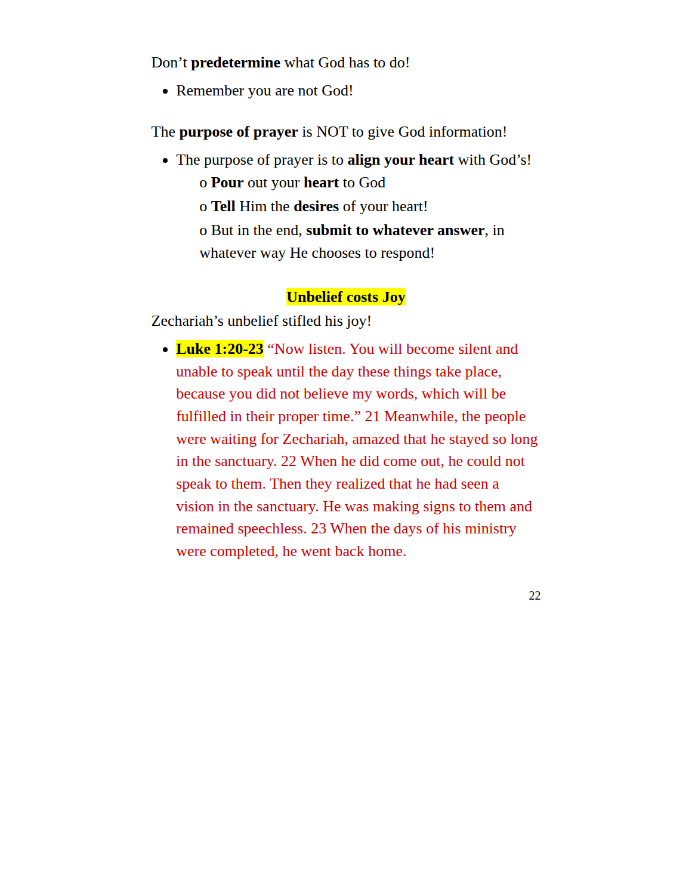Don’t predetermine what God has to do!
Remember you are not God!
The purpose of prayer is NOT to give God information!
The purpose of prayer is to align your heart with God’s!
Pour out your heart to God
Tell Him the desires of your heart!
But in the end, submit to whatever answer, in whatever way He chooses to respond!
Unbelief costs Joy
Zechariah’s unbelief stifled his joy!
Luke 1:20-23 “Now listen. You will become silent and unable to speak until the day these things take place, because you did not believe my words, which will be fulfilled in their proper time.” 21 Meanwhile, the people were waiting for Zechariah, amazed that he stayed so long in the sanctuary. 22 When he did come out, he could not speak to them. Then they realized that he had seen a vision in the sanctuary. He was making signs to them and remained speechless. 23 When the days of his ministry were completed, he went back home.
22